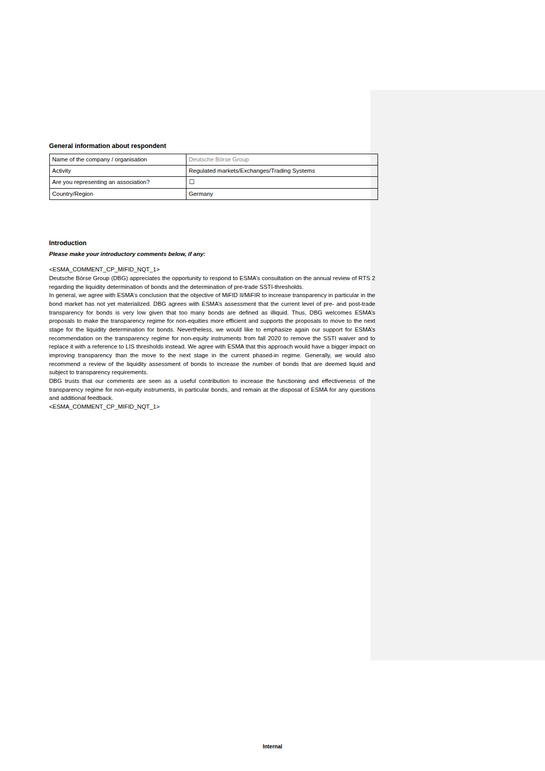General information about respondent
| Name of the company / organisation | Deutsche Börse Group |
| Activity | Regulated markets/Exchanges/Trading Systems |
| Are you representing an association? | ☐ |
| Country/Region | Germany |
Introduction
Please make your introductory comments below, if any:
<ESMA_COMMENT_CP_MIFID_NQT_1>
Deutsche Börse Group (DBG) appreciates the opportunity to respond to ESMA’s consultation on the annual review of RTS 2 regarding the liquidity determination of bonds and the determination of pre-trade SSTI-thresholds.
In general, we agree with ESMA’s conclusion that the objective of MiFID II/MiFIR to increase transparency in particular in the bond market has not yet materialized. DBG agrees with ESMA’s assessment that the current level of pre- and post-trade transparency for bonds is very low given that too many bonds are defined as illiquid. Thus, DBG welcomes ESMA’s proposals to make the transparency regime for non-equities more efficient and supports the proposals to move to the next stage for the liquidity determination for bonds. Nevertheless, we would like to emphasize again our support for ESMA’s recommendation on the transparency regime for non-equity instruments from fall 2020 to remove the SSTI waiver and to replace it with a reference to LIS thresholds instead. We agree with ESMA that this approach would have a bigger impact on improving transparency than the move to the next stage in the current phased-in regime. Generally, we would also recommend a review of the liquidity assessment of bonds to increase the number of bonds that are deemed liquid and subject to transparency requirements.
DBG trusts that our comments are seen as a useful contribution to increase the functioning and effectiveness of the transparency regime for non-equity instruments, in particular bonds, and remain at the disposal of ESMA for any questions and additional feedback.
<ESMA_COMMENT_CP_MIFID_NQT_1>
Internal